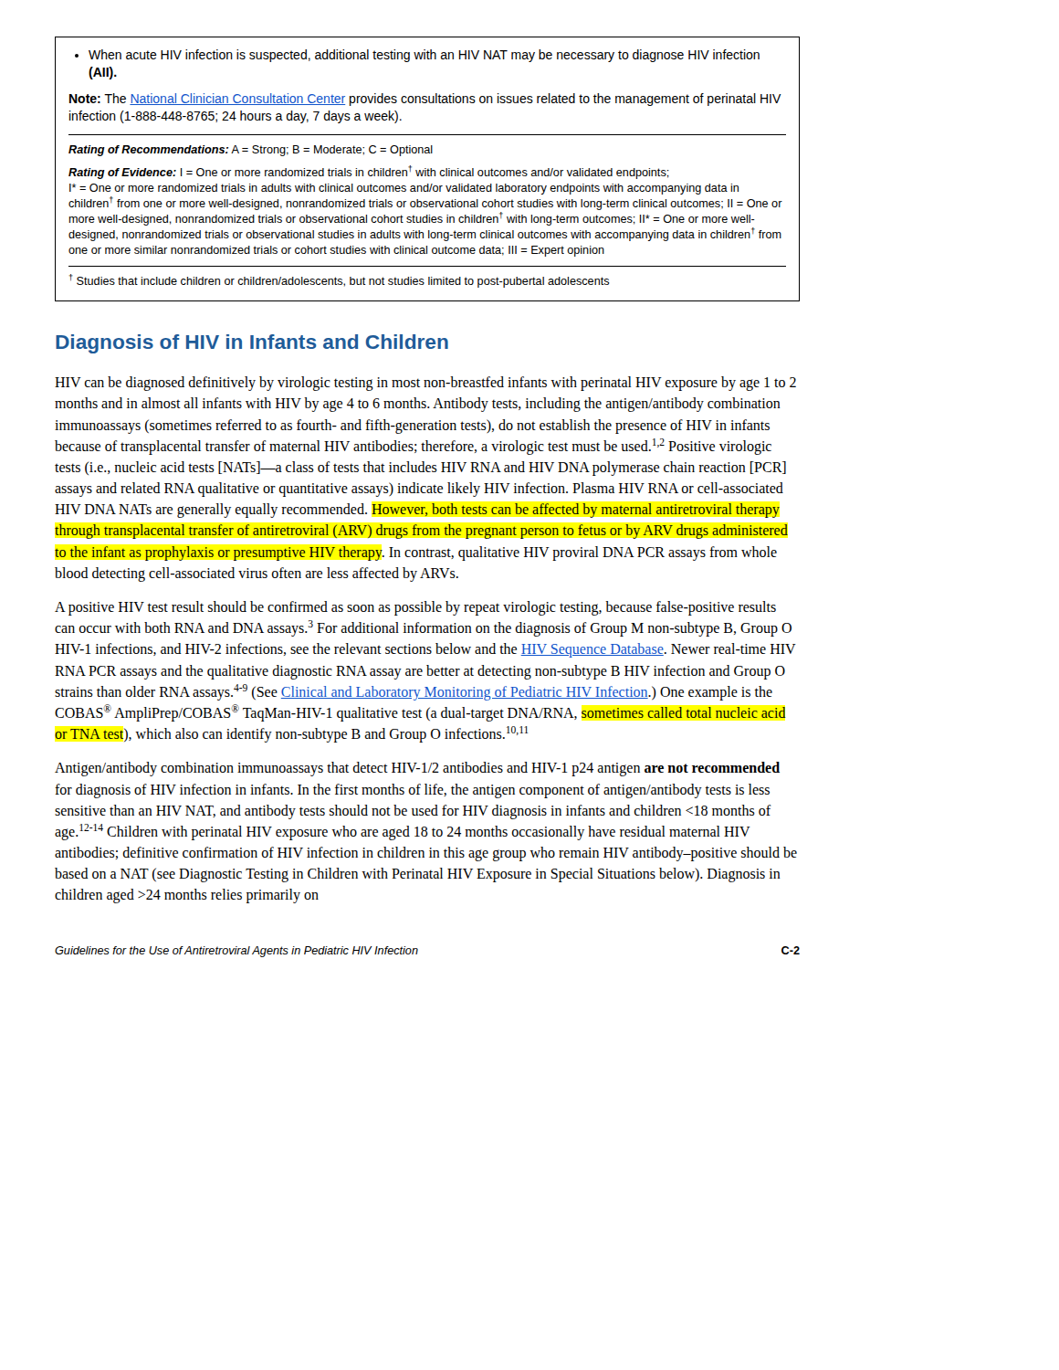When acute HIV infection is suspected, additional testing with an HIV NAT may be necessary to diagnose HIV infection (AII).
Note: The National Clinician Consultation Center provides consultations on issues related to the management of perinatal HIV infection (1-888-448-8765; 24 hours a day, 7 days a week).
Rating of Recommendations: A = Strong; B = Moderate; C = Optional
Rating of Evidence: I = One or more randomized trials in children† with clinical outcomes and/or validated endpoints;
I* = One or more randomized trials in adults with clinical outcomes and/or validated laboratory endpoints with accompanying data in children† from one or more well-designed, nonrandomized trials or observational cohort studies with long-term clinical outcomes; II = One or more well-designed, nonrandomized trials or observational cohort studies in children† with long-term outcomes; II* = One or more well-designed, nonrandomized trials or observational studies in adults with long-term clinical outcomes with accompanying data in children† from one or more similar nonrandomized trials or cohort studies with clinical outcome data; III = Expert opinion
† Studies that include children or children/adolescents, but not studies limited to post-pubertal adolescents
Diagnosis of HIV in Infants and Children
HIV can be diagnosed definitively by virologic testing in most non-breastfed infants with perinatal HIV exposure by age 1 to 2 months and in almost all infants with HIV by age 4 to 6 months. Antibody tests, including the antigen/antibody combination immunoassays (sometimes referred to as fourth- and fifth-generation tests), do not establish the presence of HIV in infants because of transplacental transfer of maternal HIV antibodies; therefore, a virologic test must be used.1,2 Positive virologic tests (i.e., nucleic acid tests [NATs]—a class of tests that includes HIV RNA and HIV DNA polymerase chain reaction [PCR] assays and related RNA qualitative or quantitative assays) indicate likely HIV infection. Plasma HIV RNA or cell-associated HIV DNA NATs are generally equally recommended. However, both tests can be affected by maternal antiretroviral therapy through transplacental transfer of antiretroviral (ARV) drugs from the pregnant person to fetus or by ARV drugs administered to the infant as prophylaxis or presumptive HIV therapy. In contrast, qualitative HIV proviral DNA PCR assays from whole blood detecting cell-associated virus often are less affected by ARVs.
A positive HIV test result should be confirmed as soon as possible by repeat virologic testing, because false-positive results can occur with both RNA and DNA assays.3 For additional information on the diagnosis of Group M non-subtype B, Group O HIV-1 infections, and HIV-2 infections, see the relevant sections below and the HIV Sequence Database. Newer real-time HIV RNA PCR assays and the qualitative diagnostic RNA assay are better at detecting non-subtype B HIV infection and Group O strains than older RNA assays.4-9 (See Clinical and Laboratory Monitoring of Pediatric HIV Infection.) One example is the COBAS® AmpliPrep/COBAS® TaqMan-HIV-1 qualitative test (a dual-target DNA/RNA, sometimes called total nucleic acid or TNA test), which also can identify non-subtype B and Group O infections.10,11
Antigen/antibody combination immunoassays that detect HIV-1/2 antibodies and HIV-1 p24 antigen are not recommended for diagnosis of HIV infection in infants. In the first months of life, the antigen component of antigen/antibody tests is less sensitive than an HIV NAT, and antibody tests should not be used for HIV diagnosis in infants and children <18 months of age.12-14 Children with perinatal HIV exposure who are aged 18 to 24 months occasionally have residual maternal HIV antibodies; definitive confirmation of HIV infection in children in this age group who remain HIV antibody–positive should be based on a NAT (see Diagnostic Testing in Children with Perinatal HIV Exposure in Special Situations below). Diagnosis in children aged >24 months relies primarily on
Guidelines for the Use of Antiretroviral Agents in Pediatric HIV Infection C-2